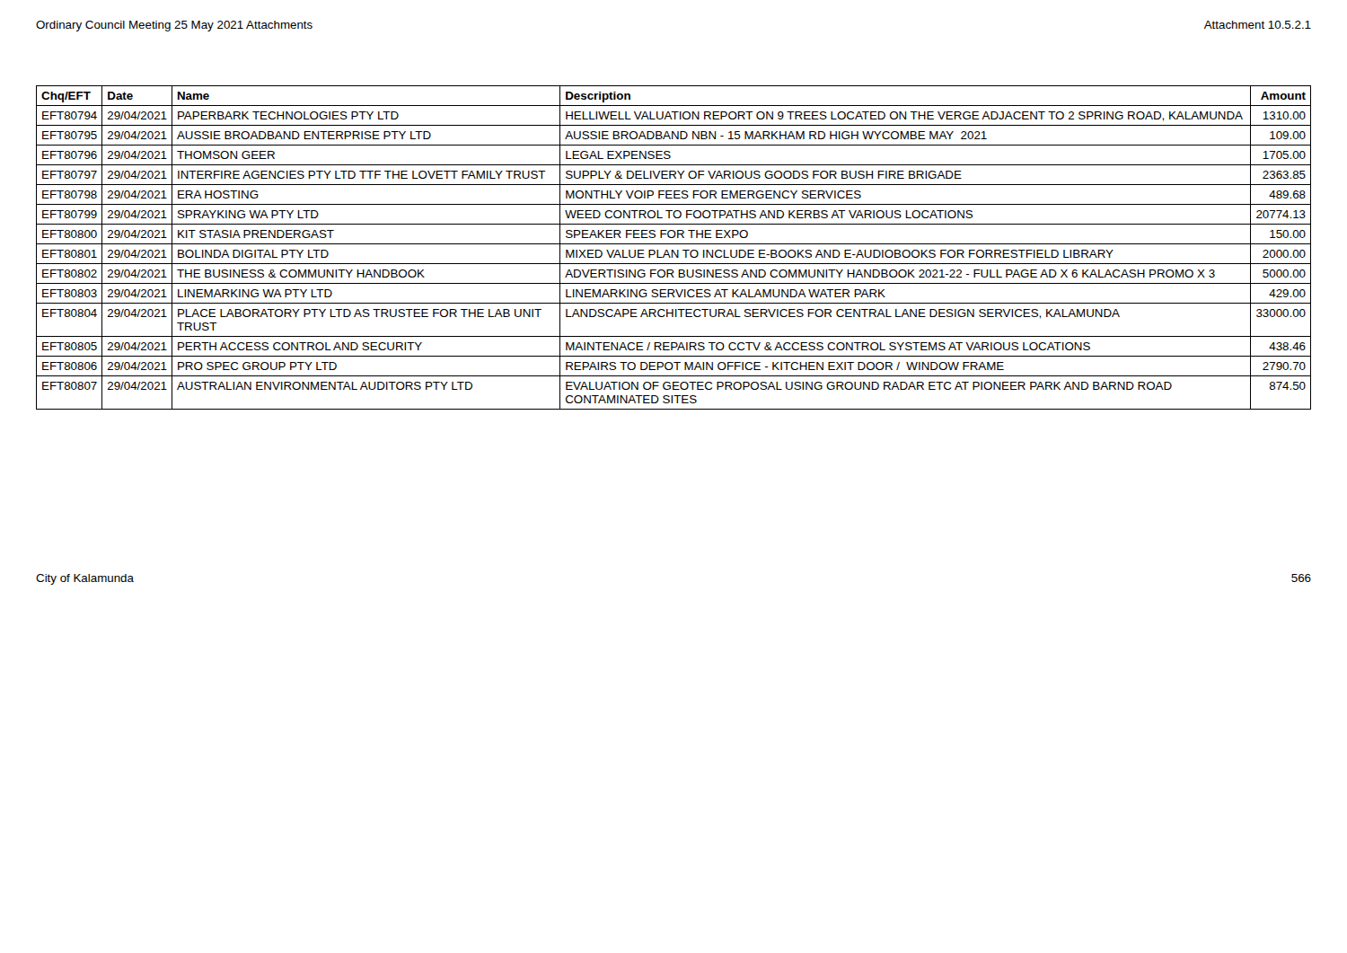Ordinary Council Meeting 25 May 2021 Attachments Attachment 10.5.2.1
| Chq/EFT | Date | Name | Description | Amount |
| --- | --- | --- | --- | --- |
| EFT80794 | 29/04/2021 | PAPERBARK TECHNOLOGIES PTY LTD | HELLIWELL VALUATION REPORT ON 9 TREES LOCATED ON THE VERGE ADJACENT TO 2 SPRING ROAD, KALAMUNDA | 1310.00 |
| EFT80795 | 29/04/2021 | AUSSIE BROADBAND ENTERPRISE PTY LTD | AUSSIE BROADBAND NBN - 15 MARKHAM RD HIGH WYCOMBE MAY 2021 | 109.00 |
| EFT80796 | 29/04/2021 | THOMSON GEER | LEGAL EXPENSES | 1705.00 |
| EFT80797 | 29/04/2021 | INTERFIRE AGENCIES PTY LTD TTF THE LOVETT FAMILY TRUST | SUPPLY & DELIVERY OF VARIOUS GOODS FOR BUSH FIRE BRIGADE | 2363.85 |
| EFT80798 | 29/04/2021 | ERA HOSTING | MONTHLY VOIP FEES FOR EMERGENCY SERVICES | 489.68 |
| EFT80799 | 29/04/2021 | SPRAYKING WA PTY LTD | WEED CONTROL TO FOOTPATHS AND KERBS AT VARIOUS LOCATIONS | 20774.13 |
| EFT80800 | 29/04/2021 | KIT STASIA PRENDERGAST | SPEAKER FEES FOR THE EXPO | 150.00 |
| EFT80801 | 29/04/2021 | BOLINDA DIGITAL PTY LTD | MIXED VALUE PLAN TO INCLUDE E-BOOKS AND E-AUDIOBOOKS FOR FORRESTFIELD LIBRARY | 2000.00 |
| EFT80802 | 29/04/2021 | THE BUSINESS & COMMUNITY HANDBOOK | ADVERTISING FOR BUSINESS AND COMMUNITY HANDBOOK 2021-22 - FULL PAGE AD X 6 KALACASH PROMO X 3 | 5000.00 |
| EFT80803 | 29/04/2021 | LINEMARKING WA PTY LTD | LINEMARKING SERVICES AT KALAMUNDA WATER PARK | 429.00 |
| EFT80804 | 29/04/2021 | PLACE LABORATORY PTY LTD AS TRUSTEE FOR THE LAB UNIT TRUST | LANDSCAPE ARCHITECTURAL SERVICES FOR CENTRAL LANE DESIGN SERVICES, KALAMUNDA | 33000.00 |
| EFT80805 | 29/04/2021 | PERTH ACCESS CONTROL AND SECURITY | MAINTENACE / REPAIRS TO CCTV & ACCESS CONTROL SYSTEMS AT VARIOUS LOCATIONS | 438.46 |
| EFT80806 | 29/04/2021 | PRO SPEC GROUP PTY LTD | REPAIRS TO DEPOT MAIN OFFICE - KITCHEN EXIT DOOR / WINDOW FRAME | 2790.70 |
| EFT80807 | 29/04/2021 | AUSTRALIAN ENVIRONMENTAL AUDITORS PTY LTD | EVALUATION OF GEOTEC PROPOSAL USING GROUND RADAR ETC AT PIONEER PARK AND BARND ROAD CONTAMINATED SITES | 874.50 |
City of Kalamunda 566